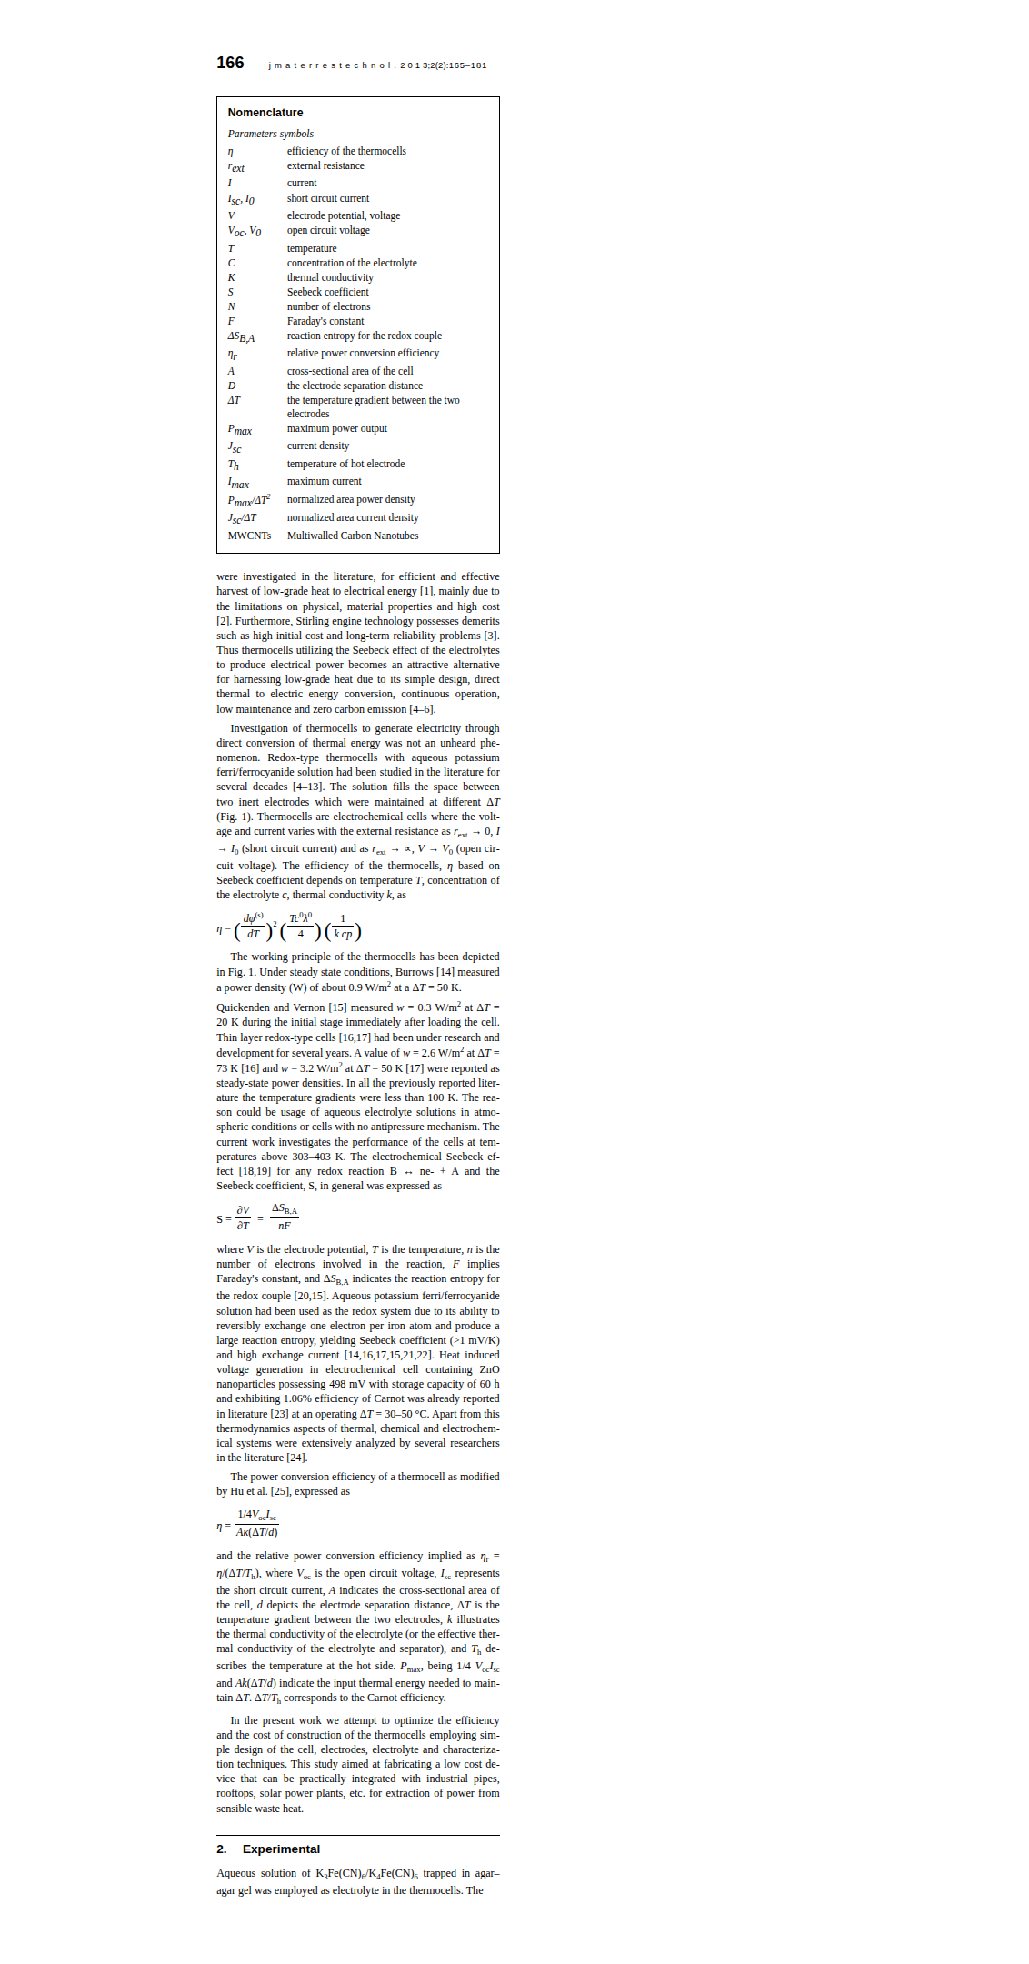166
j m a t e r r e s t e c h n o l . 2 0 1 3;2(2): 165–181
Nomenclature
Parameters symbols
η
efficiency of the thermocells
rext
external resistance
I
current
Isc, I0
short circuit current
V
electrode potential, voltage
Voc, V0
open circuit voltage
T
temperature
C
concentration of the electrolyte
K
thermal conductivity
S
Seebeck coefficient
N
number of electrons
F
Faraday's constant
ΔSB,A
reaction entropy for the redox couple
ηr
relative power conversion efficiency
A
cross-sectional area of the cell
D
the electrode separation distance
ΔT
the temperature gradient between the two electrodes
Pmax
maximum power output
Jsc
current density
Th
temperature of hot electrode
Imax
maximum current
Pmax/ΔT 2
normalized area power density
Jsc/ΔT
normalized area current density
MWCNTs
Multiwalled Carbon Nanotubes
were investigated in the literature, for efficient and effective harvest of low-grade heat to electrical energy [1], mainly due to the limitations on physical, material properties and high cost [2]. Furthermore, Stirling engine technology possesses demerits such as high initial cost and long-term reliability problems [3]. Thus thermocells utilizing the Seebeck effect of the electrolytes to produce electrical power becomes an attractive alternative for harnessing low-grade heat due to its simple design, direct thermal to electric energy conversion, continuous operation, low maintenance and zero carbon emission [4–6].
Investigation of thermocells to generate electricity through direct conversion of thermal energy was not an unheard phenomenon. Redox-type thermocells with aqueous potassium ferri/ferrocyanide solution had been studied in the literature for several decades [4–13]. The solution fills the space between two inert electrodes which were maintained at different ΔT (Fig. 1). Thermocells are electrochemical cells where the voltage and current varies with the external resistance as rext → 0, I → I 0 (short circuit current) and as rext → ∝, V → V 0 (open circuit voltage). The efficiency of the thermocells, η based on Seebeck coefficient depends on temperature T, concentration of the electrolyte c, thermal conductivity k, as
η = (dφ(s) dT) 2 (Tc 0 λ 04) (1 k cp)
The working principle of the thermocells has been depicted in Fig. 1. Under steady state conditions, Burrows [14] measured a power density (W) of about 0.9 W/m2 at a ΔT = 50 K.
Quickenden and Vernon [15] measured w = 0.3 W/m2 at ΔT = 20 K during the initial stage immediately after loading the cell. Thin layer redox-type cells [16,17] had been under research and development for several years. A value of w = 2.6 W/m2 at ΔT = 73 K [16] and w = 3.2 W/m2 at ΔT = 50 K [17] were reported as steady-state power densities. In all the previously reported literature the temperature gradients were less than 100 K. The reason could be usage of aqueous electrolyte solutions in atmospheric conditions or cells with no antipressure mechanism. The current work investigates the performance of the cells at temperatures above 303–403 K. The electrochemical Seebeck effect [18,19] for any redox reaction B ↔ ne- + A and the Seebeck coefficient, S, in general was expressed as
S = ∂V∂T = ΔSB,A nF
where V is the electrode potential, T is the temperature, n is the number of electrons involved in the reaction, F implies Faraday's constant, and ΔSB,A indicates the reaction entropy for the redox couple [20,15]. Aqueous potassium ferri/ferrocyanide solution had been used as the redox system due to its ability to reversibly exchange one electron per iron atom and produce a large reaction entropy, yielding Seebeck coefficient (>1 mV/K) and high exchange current [14,16,17,15,21,22]. Heat induced voltage generation in electrochemical cell containing ZnO nanoparticles possessing 498 mV with storage capacity of 60 h and exhibiting 1.06% efficiency of Carnot was already reported in literature [23] at an operating ΔT = 30–50 °C. Apart from this thermodynamics aspects of thermal, chemical and electrochemical systems were extensively analyzed by several researchers in the literature [24].
The power conversion efficiency of a thermocell as modified by Hu et al. [25], expressed as
η = 1/4Voc Isc Aκ(ΔT/d)
and the relative power conversion efficiency implied as ηr = η/(ΔT/Th), where Voc is the open circuit voltage, Isc represents the short circuit current, A indicates the cross-sectional area of the cell, d depicts the electrode separation distance, ΔT is the temperature gradient between the two electrodes, k illustrates the thermal conductivity of the electrolyte (or the effective thermal conductivity of the electrolyte and separator), and Th describes the temperature at the hot side. Pmax, being 1/4 Voc Isc and Ak(ΔT/d) indicate the input thermal energy needed to maintain ΔT. ΔT/Th corresponds to the Carnot efficiency.
In the present work we attempt to optimize the efficiency and the cost of construction of the thermocells employing simple design of the cell, electrodes, electrolyte and characterization techniques. This study aimed at fabricating a low cost device that can be practically integrated with industrial pipes, rooftops, solar power plants, etc. for extraction of power from sensible waste heat.
2. Experimental
Aqueous solution of K3 Fe(CN)6/K4 Fe(CN)6 trapped in agar–agar gel was employed as electrolyte in the thermocells. The